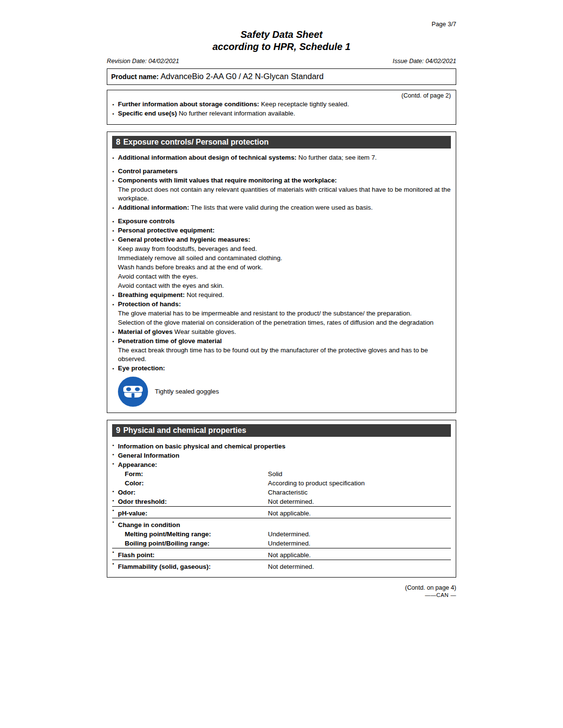Page 3/7
Safety Data Sheet
according to HPR, Schedule 1
Revision Date: 04/02/2021 Issue Date: 04/02/2021
Product name: AdvanceBio 2-AA G0 / A2 N-Glycan Standard
(Contd. of page 2)
Further information about storage conditions: Keep receptacle tightly sealed.
Specific end use(s) No further relevant information available.
8 Exposure controls/ Personal protection
Additional information about design of technical systems: No further data; see item 7.
Control parameters
Components with limit values that require monitoring at the workplace:
The product does not contain any relevant quantities of materials with critical values that have to be monitored at the workplace.
Additional information: The lists that were valid during the creation were used as basis.
Exposure controls
Personal protective equipment:
General protective and hygienic measures:
Keep away from foodstuffs, beverages and feed.
Immediately remove all soiled and contaminated clothing.
Wash hands before breaks and at the end of work.
Avoid contact with the eyes.
Avoid contact with the eyes and skin.
Breathing equipment: Not required.
Protection of hands:
The glove material has to be impermeable and resistant to the product/ the substance/ the preparation.
Selection of the glove material on consideration of the penetration times, rates of diffusion and the degradation
Material of gloves Wear suitable gloves.
Penetration time of glove material
The exact break through time has to be found out by the manufacturer of the protective gloves and has to be observed.
Eye protection:
Tightly sealed goggles
9 Physical and chemical properties
| Information on basic physical and chemical properties |
| General Information |
| Appearance: | |
| Form: | Solid |
| Color: | According to product specification |
| Odor: | Characteristic |
| Odor threshold: | Not determined. |
| pH-value: | Not applicable. |
| Change in condition | |
| Melting point/Melting range: | Undetermined. |
| Boiling point/Boiling range: | Undetermined. |
| Flash point: | Not applicable. |
| Flammability (solid, gaseous): | Not determined. |
(Contd. on page 4)
CAN